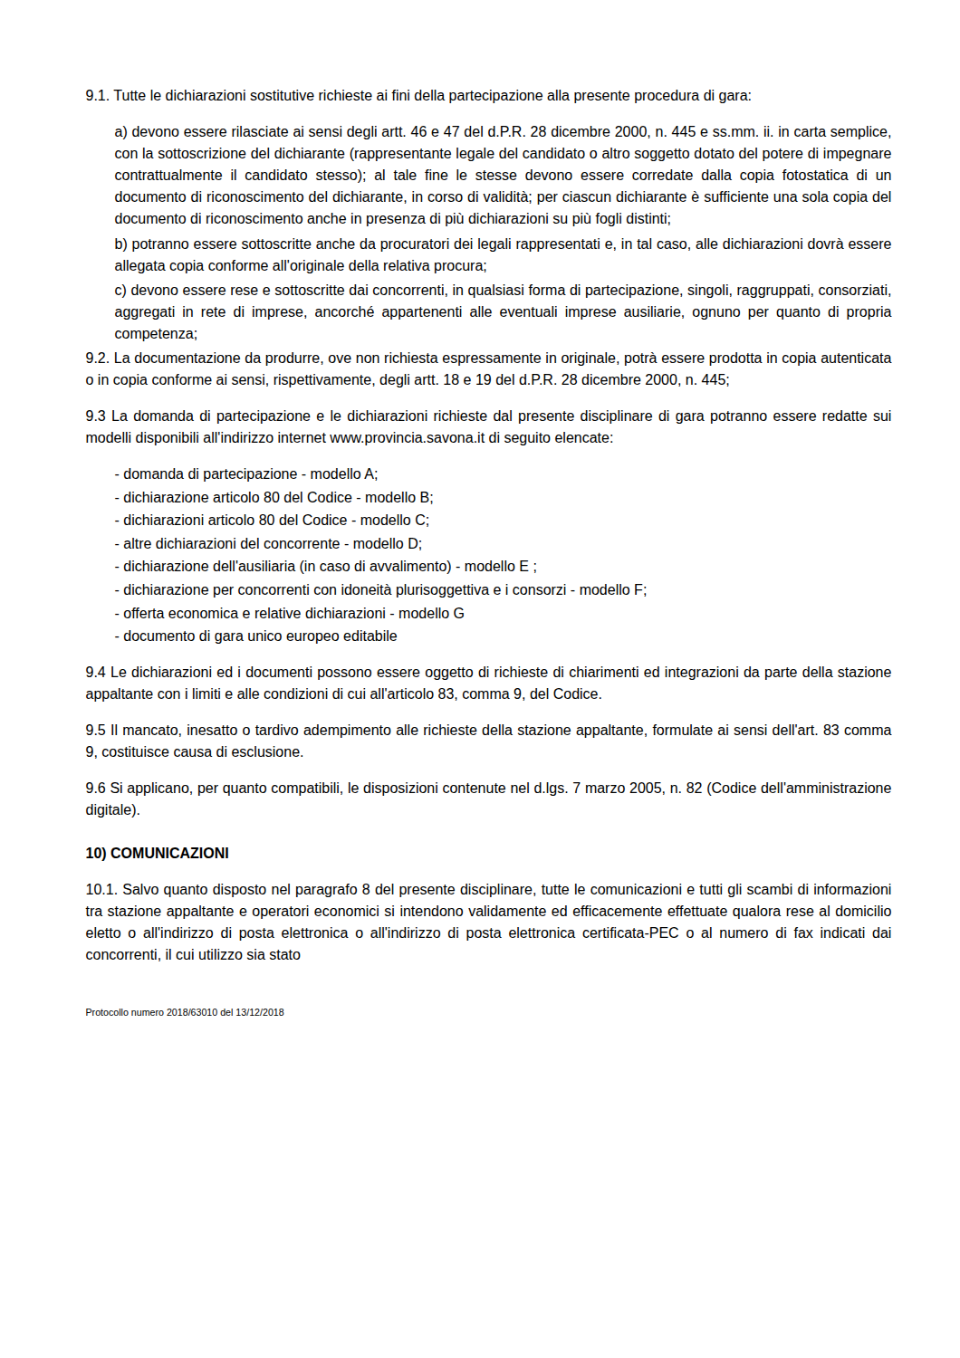9.1. Tutte le dichiarazioni sostitutive richieste ai fini della partecipazione alla presente procedura di gara:
a) devono essere rilasciate ai sensi degli artt. 46 e 47 del d.P.R. 28 dicembre 2000, n. 445 e ss.mm. ii. in carta semplice, con la sottoscrizione del dichiarante (rappresentante legale del candidato o altro soggetto dotato del potere di impegnare contrattualmente il candidato stesso); al tale fine le stesse devono essere corredate dalla copia fotostatica di un documento di riconoscimento del dichiarante, in corso di validità; per ciascun dichiarante è sufficiente una sola copia del documento di riconoscimento anche in presenza di più dichiarazioni su più fogli distinti;
b) potranno essere sottoscritte anche da procuratori dei legali rappresentati e, in tal caso, alle dichiarazioni dovrà essere allegata copia conforme all'originale della relativa procura;
c) devono essere rese e sottoscritte dai concorrenti, in qualsiasi forma di partecipazione, singoli, raggruppati, consorziati, aggregati in rete di imprese, ancorché appartenenti alle eventuali imprese ausiliarie, ognuno per quanto di propria competenza;
9.2. La documentazione da produrre, ove non richiesta espressamente in originale, potrà essere prodotta in copia autenticata o in copia conforme ai sensi, rispettivamente, degli artt. 18 e 19 del d.P.R. 28 dicembre 2000, n. 445;
9.3 La domanda di partecipazione e le dichiarazioni richieste dal presente disciplinare di gara potranno essere redatte sui modelli disponibili all'indirizzo internet www.provincia.savona.it di seguito elencate:
- domanda di partecipazione - modello A;
- dichiarazione articolo 80 del Codice - modello B;
- dichiarazioni articolo 80 del Codice - modello C;
- altre dichiarazioni del concorrente - modello D;
- dichiarazione dell'ausiliaria (in caso di avvalimento) - modello E ;
- dichiarazione per concorrenti con idoneità plurisoggettiva e i consorzi - modello F;
- offerta economica e relative dichiarazioni - modello G
- documento di gara unico europeo editabile
9.4 Le dichiarazioni ed i documenti possono essere oggetto di richieste di chiarimenti ed integrazioni da parte della stazione appaltante con i limiti e alle condizioni di cui all'articolo 83, comma 9, del Codice.
9.5 Il mancato, inesatto o tardivo adempimento alle richieste della stazione appaltante, formulate ai sensi dell'art. 83 comma 9, costituisce causa di esclusione.
9.6 Si applicano, per quanto compatibili, le disposizioni contenute nel d.lgs. 7 marzo 2005, n. 82 (Codice dell'amministrazione digitale).
10) COMUNICAZIONI
10.1. Salvo quanto disposto nel paragrafo 8 del presente disciplinare, tutte le comunicazioni e tutti gli scambi di informazioni tra stazione appaltante e operatori economici si intendono validamente ed efficacemente effettuate qualora rese al domicilio eletto o all'indirizzo di posta elettronica o all'indirizzo di posta elettronica certificata-PEC o al numero di fax indicati dai concorrenti, il cui utilizzo sia stato
Protocollo numero 2018/63010 del 13/12/2018